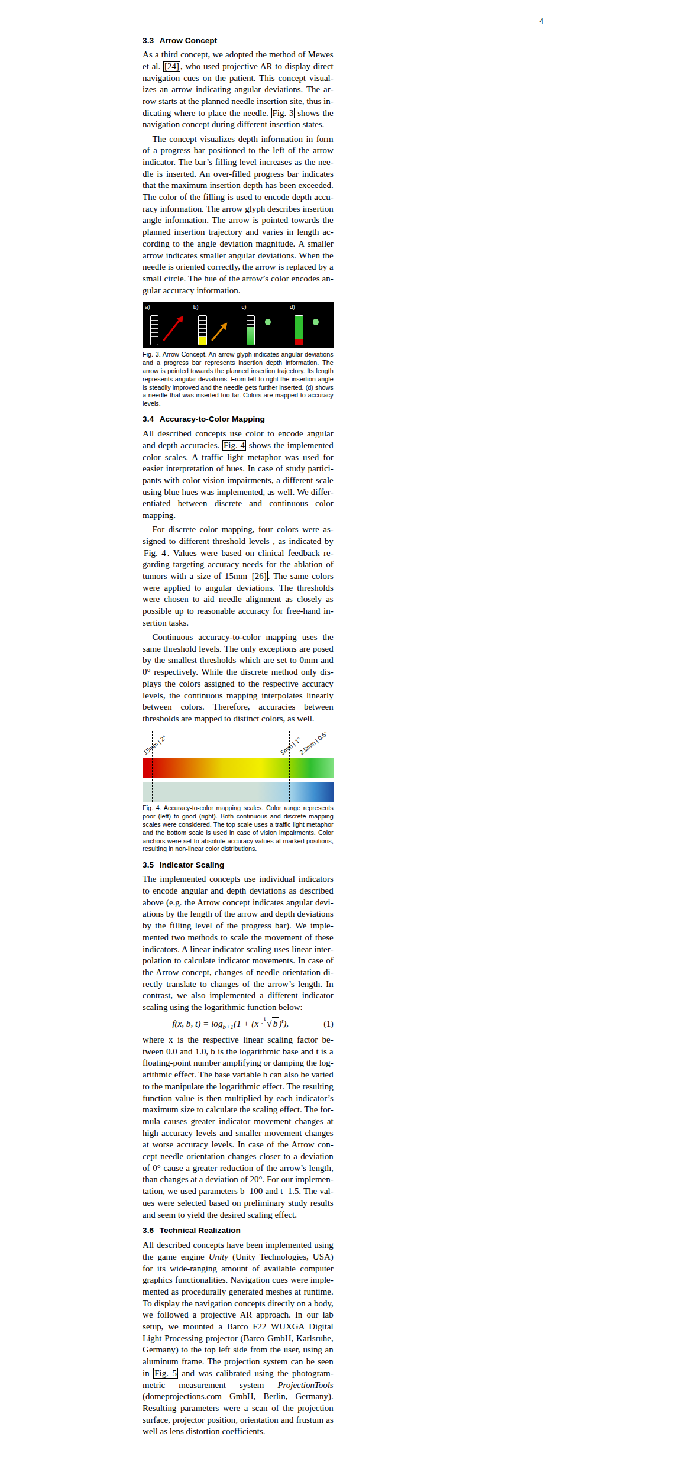4
3.3 Arrow Concept
As a third concept, we adopted the method of Mewes et al. [24], who used projective AR to display direct navigation cues on the patient. This concept visualizes an arrow indi­cating angular deviations. The arrow starts at the planned needle insertion site, thus indicating where to place the needle. Fig. 3 shows the navigation concept during different insertion states.
The concept visualizes depth information in form of a progress bar positioned to the left of the arrow indicator. The bar’s filling level increases as the needle is inserted. An over-filled progress bar indicates that the maximum insertion depth has been exceeded. The color of the filling is used to encode depth accuracy information. The arrow glyph describes insertion angle information. The arrow is pointed towards the planned insertion trajectory and varies in length according to the angle deviation magnitude. A smaller arrow indicates smaller angular deviations. When the needle is oriented correctly, the arrow is replaced by a small circle. The hue of the arrow’s color encodes angular accuracy information.
a)
b)
c)
d)
Fig. 3. Arrow Concept. An arrow glyph indicates angular deviations and a progress bar represents insertion depth information. The arrow is pointed towards the planned insertion trajectory. Its length represents angular deviations. From left to right the insertion angle is steadily improved and the needle gets further inserted. (d) shows a needle that was inserted too far. Colors are mapped to accuracy levels.
3.4 Accuracy-to-Color Mapping
All described concepts use color to encode angular and depth accuracies. Fig. 4 shows the implemented color scales. A traffic light metaphor was used for easier interpretation of hues. In case of study participants with color vision impair­ments, a different scale using blue hues was implemented, as well. We differentiated between discrete and continuous color mapping.
For discrete color mapping, four colors were assigned to different threshold levels , as indicated by Fig. 4. Values were based on clinical feedback regarding targeting accu­racy needs for the ablation of tumors with a size of 15mm [26]. The same colors were applied to angular deviations. The thresholds were chosen to aid needle alignment as closely as possible up to reasonable accuracy for free-hand insertion tasks.
Continuous accuracy-to-color mapping uses the same threshold levels. The only exceptions are posed by the small­est thresholds which are set to 0mm and 0° respectively. While the discrete method only displays the colors assigned to the respective accuracy levels, the continuous mapping interpolates linearly between colors. Therefore, accuracies between thresholds are mapped to distinct colors, as well.
15mm | 2° 5mm | 1° 2.5mm | 0.5°
Fig. 4. Accuracy-to-color mapping scales. Color range represents poor (left) to good (right). Both continuous and discrete mapping scales were considered. The top scale uses a traffic light metaphor and the bottom scale is used in case of vision impairments. Color anchors were set to absolute accuracy values at marked positions, resulting in non-linear color distributions.
3.5 Indicator Scaling
The implemented concepts use individual indicators to encode angular and depth deviations as described above (e.g. the Arrow concept indicates angular deviations by the length of the arrow and depth deviations by the filling level of the progress bar). We implemented two methods to scale the movement of these indicators. A linear indicator scaling uses linear interpolation to calculate indicator movements. In case of the Arrow concept, changes of needle orienta­tion directly translate to changes of the arrow’s length. In contrast, we also implemented a different indicator scaling using the logarithmic function below:
f(x, b, t) = logb+1(1 + (x · tb)t), (1)
where x is the respective linear scaling factor between 0.0 and 1.0, b is the logarithmic base and t is a floating-point number amplifying or damping the logarithmic effect. The base variable b can also be varied to the manipulate the logarithmic effect. The resulting function value is then mul­tiplied by each indicator’s maximum size to calculate the scaling effect. The formula causes greater indicator move­ment changes at high accuracy levels and smaller movement changes at worse accuracy levels. In case of the Arrow concept needle orientation changes closer to a deviation of 0° cause a greater reduction of the arrow’s length, than changes at a deviation of 20°. For our implementation, we used parameters b=100 and t=1.5. The values were selected based on preliminary study results and seem to yield the desired scaling effect.
3.6 Technical Realization
All described concepts have been implemented using the game engine Unity (Unity Technologies, USA) for its wide-ranging amount of available computer graphics function­alities. Navigation cues were implemented as procedurally generated meshes at runtime. To display the navigation concepts directly on a body, we followed a projective AR approach. In our lab setup, we mounted a Barco F22 WUXGA Digital Light Processing projector (Barco GmbH, Karlsruhe, Germany) to the top left side from the user, using an aluminum frame. The projection system can be seen in Fig. 5 and was calibrated using the photogrammetric measurement system ProjectionTools (domeprojections.com GmbH, Berlin, Germany). Resulting parameters were a scan of the projection surface, projector position, orientation and frustum as well as lens distortion coefficients.